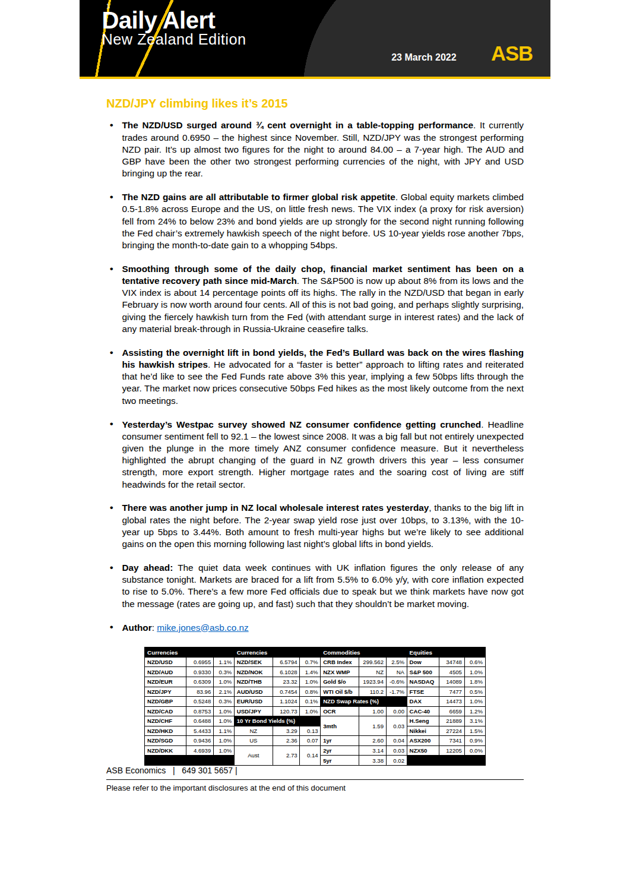1
Daily Alert
New Zealand Edition
23 March 2022
ASB
NZD/JPY climbing likes it’s 2015
The NZD/USD surged around ¾ cent overnight in a table-topping performance. It currently trades around 0.6950 – the highest since November. Still, NZD/JPY was the strongest performing NZD pair. It’s up almost two figures for the night to around 84.00 – a 7-year high. The AUD and GBP have been the other two strongest performing currencies of the night, with JPY and USD bringing up the rear.
The NZD gains are all attributable to firmer global risk appetite. Global equity markets climbed 0.5-1.8% across Europe and the US, on little fresh news. The VIX index (a proxy for risk aversion) fell from 24% to below 23% and bond yields are up strongly for the second night running following the Fed chair’s extremely hawkish speech of the night before. US 10-year yields rose another 7bps, bringing the month-to-date gain to a whopping 54bps.
Smoothing through some of the daily chop, financial market sentiment has been on a tentative recovery path since mid-March. The S&P500 is now up about 8% from its lows and the VIX index is about 14 percentage points off its highs. The rally in the NZD/USD that began in early February is now worth around four cents. All of this is not bad going, and perhaps slightly surprising, giving the fiercely hawkish turn from the Fed (with attendant surge in interest rates) and the lack of any material break-through in Russia-Ukraine ceasefire talks.
Assisting the overnight lift in bond yields, the Fed’s Bullard was back on the wires flashing his hawkish stripes. He advocated for a “faster is better” approach to lifting rates and reiterated that he’d like to see the Fed Funds rate above 3% this year, implying a few 50bps lifts through the year. The market now prices consecutive 50bps Fed hikes as the most likely outcome from the next two meetings.
Yesterday’s Westpac survey showed NZ consumer confidence getting crunched. Headline consumer sentiment fell to 92.1 – the lowest since 2008. It was a big fall but not entirely unexpected given the plunge in the more timely ANZ consumer confidence measure. But it nevertheless highlighted the abrupt changing of the guard in NZ growth drivers this year – less consumer strength, more export strength. Higher mortgage rates and the soaring cost of living are stiff headwinds for the retail sector.
There was another jump in NZ local wholesale interest rates yesterday, thanks to the big lift in global rates the night before. The 2-year swap yield rose just over 10bps, to 3.13%, with the 10-year up 5bps to 3.44%. Both amount to fresh multi-year highs but we’re likely to see additional gains on the open this morning following last night’s global lifts in bond yields.
Day ahead: The quiet data week continues with UK inflation figures the only release of any substance tonight. Markets are braced for a lift from 5.5% to 6.0% y/y, with core inflation expected to rise to 5.0%. There’s a few more Fed officials due to speak but we think markets have now got the message (rates are going up, and fast) such that they shouldn’t be market moving.
Author: mike.jones@asb.co.nz
| Currencies | Currencies | Commodities | Equities |
| --- | --- | --- | --- |
| NZD/USD | 0.6955 | 1.1% | NZD/SEK | 6.5794 | 0.7% | CRB Index | 299.562 | 2.5% | Dow | 34748 | 0.6% |
| NZD/AUD | 0.9330 | 0.3% | NZD/NOK | 6.1028 | 1.4% | NZX WMP | NZ | NA | S&P 500 | 4505 | 1.0% |
| NZD/EUR | 0.6309 | 1.0% | NZD/THB | 23.32 | 1.0% | Gold $/o | 1923.94 | -0.6% | NASDAQ | 14089 | 1.8% |
| NZD/JPY | 83.96 | 2.1% | AUD/USD | 0.7454 | 0.8% | WTI Oil $/b | 110.2 | -1.7% | FTSE | 7477 | 0.5% |
| NZD/GBP | 0.5248 | 0.3% | EUR/USD | 1.1024 | 0.1% | NZD Swap Rates (%) | DAX | 14473 | 1.0% |
| NZD/CAD | 0.8753 | 1.0% | USD/JPY | 120.73 | 1.0% | OCR | 1.00 | 0.00 | CAC-40 | 6659 | 1.2% |
| NZD/CHF | 0.6488 | 1.0% | 10 Yr Bond Yields (%) | 3mth | 1.59 | 0.03 | H.Seng | 21889 | 3.1% |
| NZD/HKD | 5.4433 | 1.1% | NZ | 3.29 | 0.13 | Nikkei | 27224 | 1.5% |
| NZD/SGD | 0.9436 | 1.0% | US | 2.36 | 0.07 | 1yr | 2.60 | 0.04 | ASX200 | 7341 | 0.9% |
| NZD/DKK | 4.6939 | 1.0% | Aust | 2.73 | 0.14 | 2yr | 3.14 | 0.03 | NZX50 | 12205 | 0.0% |
| | | | 5yr | 3.38 | 0.02 | | | |
ASB Economics | 649 301 5657 |
Please refer to the important disclosures at the end of this document